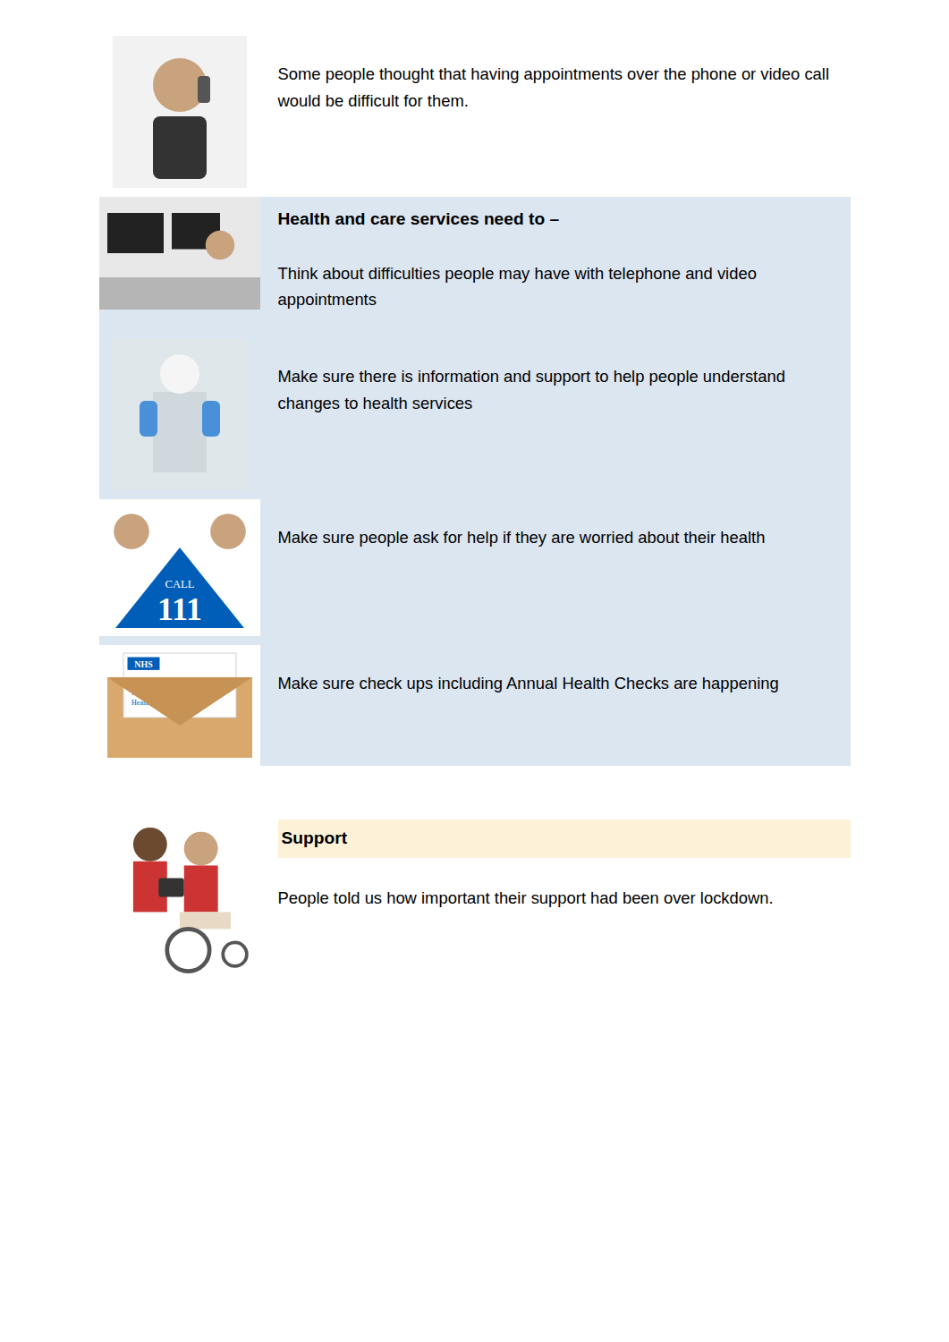Some people thought that having appointments over the phone or video call would be difficult for them.
Health and care services need to –
Think about difficulties people may have with telephone and video appointments
Make sure there is information and support to help people understand changes to health services
Make sure people ask for help if they are worried about their health
Make sure check ups including Annual Health Checks are happening
Support
People told us how important their support had been over lockdown.